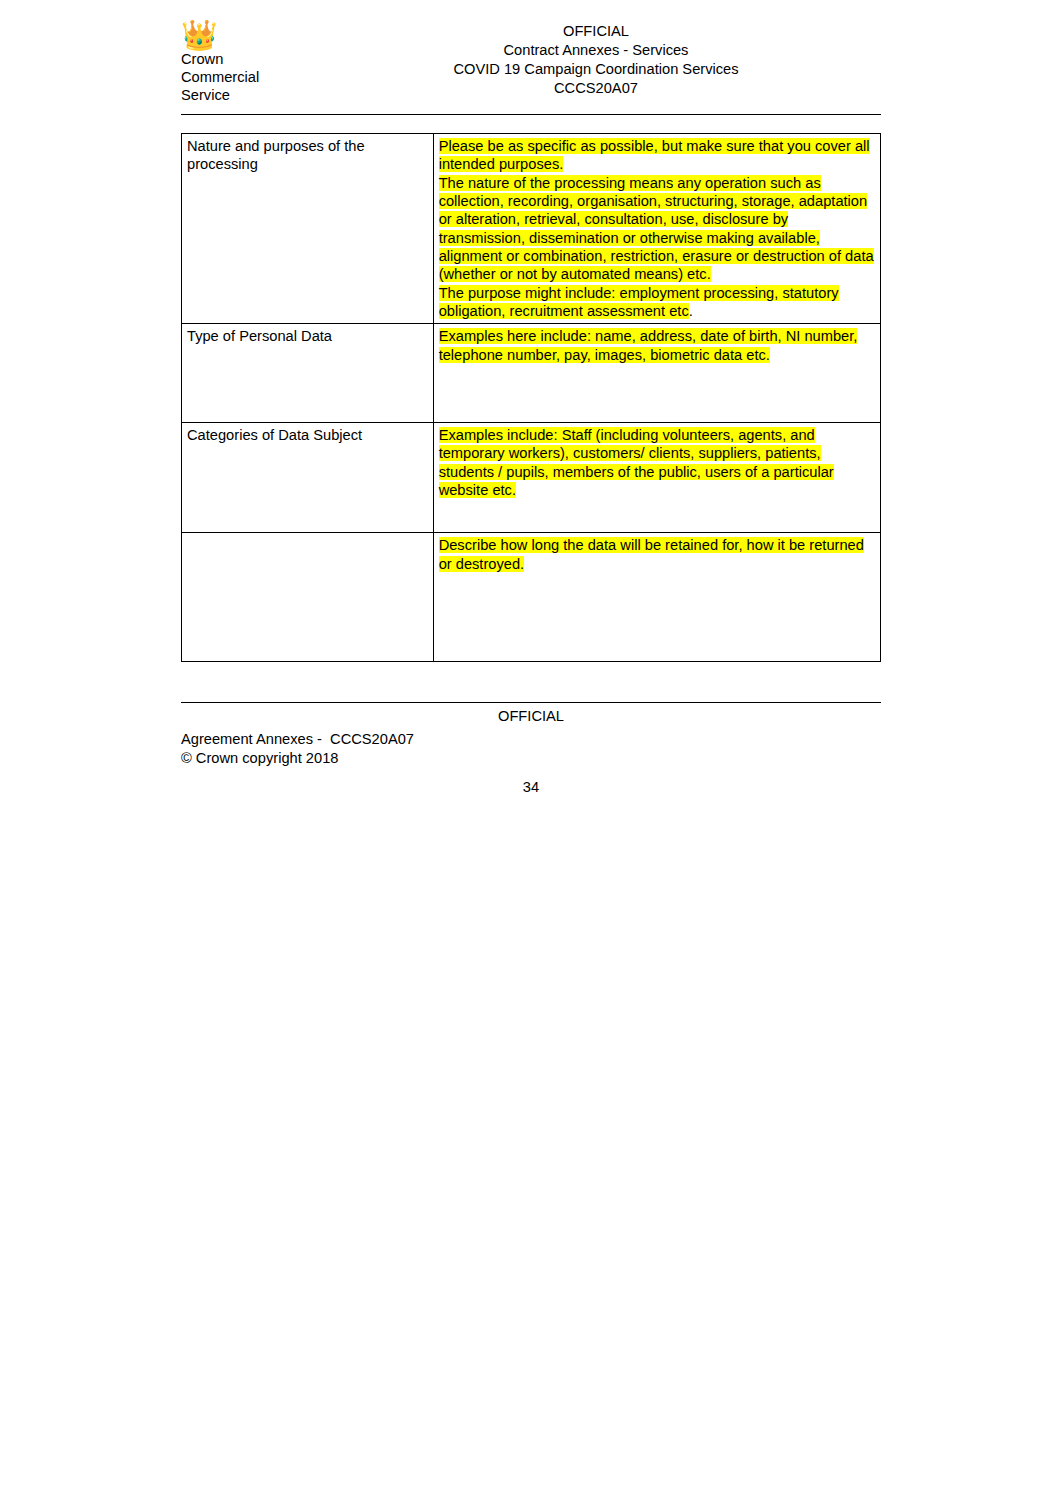👑
Crown
Commercial
Service
OFFICIAL
Contract Annexes - Services
COVID 19 Campaign Coordination Services
CCCS20A07
| Nature and purposes of the processing | Please be as specific as possible, but make sure that you cover all intended purposes. The nature of the processing means any operation such as collection, recording, organisation, structuring, storage, adaptation or alteration, retrieval, consultation, use, disclosure by transmission, dissemination or otherwise making available, alignment or combination, restriction, erasure or destruction of data (whether or not by automated means) etc. The purpose might include: employment processing, statutory obligation, recruitment assessment etc . |
| Type of Personal Data | Examples here include: name, address, date of birth, NI number, telephone number, pay, images, biometric data etc. |
| Categories of Data Subject | Examples include: Staff (including volunteers, agents, and temporary workers), customers/ clients, suppliers, patients, students / pupils, members of the public, users of a particular website etc. |
| | Describe how long the data will be retained for, how it be returned or destroyed. |
OFFICIAL
Agreement Annexes - CCCS20A07
© Crown copyright 2018
34